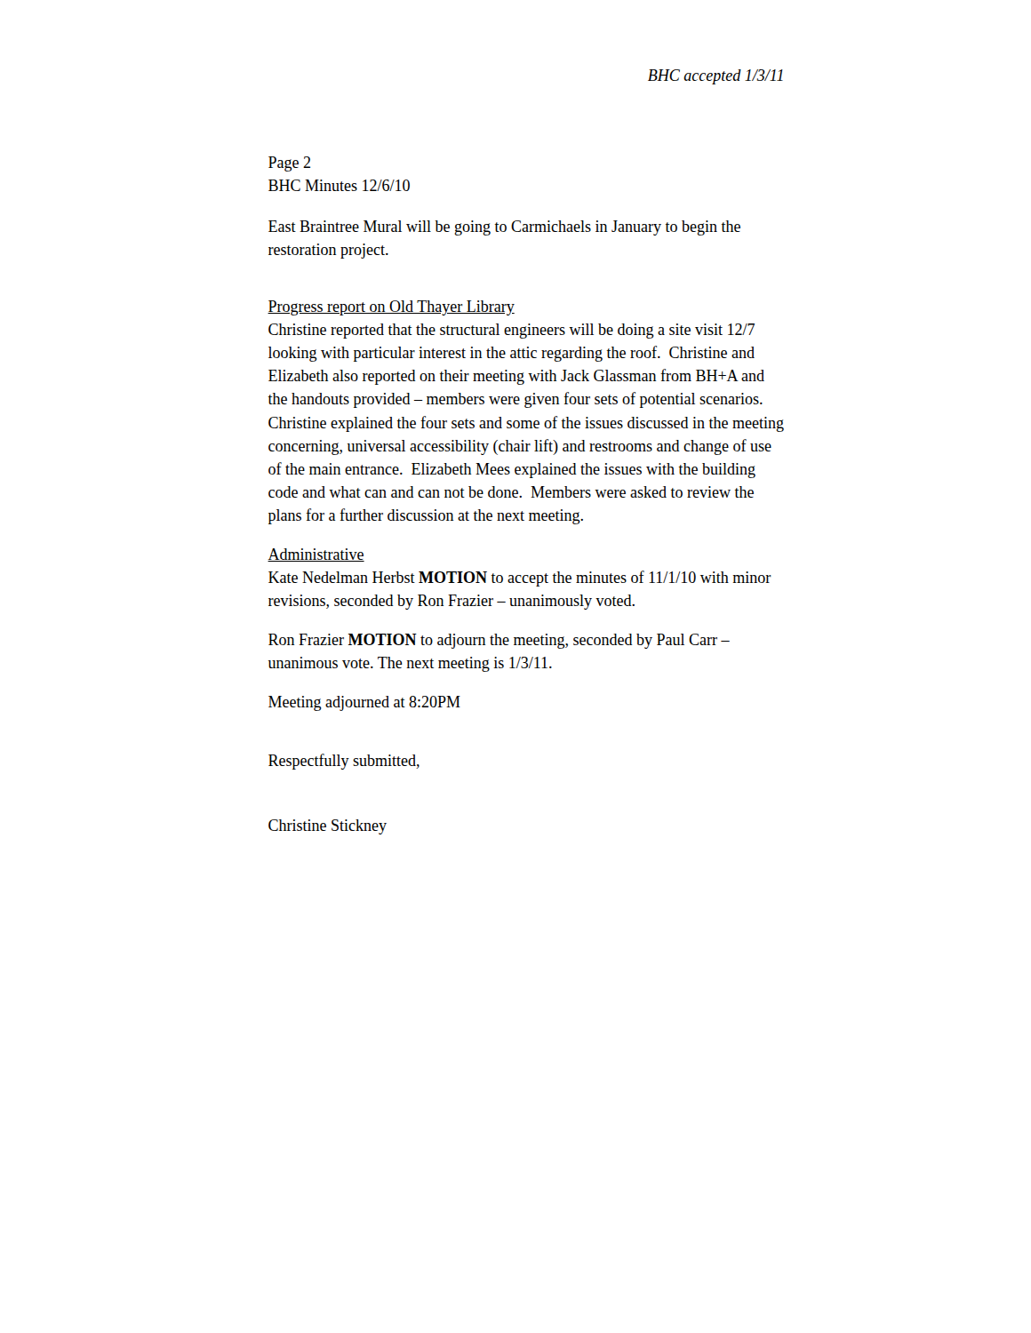BHC accepted 1/3/11
Page 2
BHC Minutes 12/6/10
East Braintree Mural will be going to Carmichaels in January to begin the restoration project.
Progress report on Old Thayer Library
Christine reported that the structural engineers will be doing a site visit 12/7 looking with particular interest in the attic regarding the roof. Christine and Elizabeth also reported on their meeting with Jack Glassman from BH+A and the handouts provided – members were given four sets of potential scenarios. Christine explained the four sets and some of the issues discussed in the meeting concerning, universal accessibility (chair lift) and restrooms and change of use of the main entrance. Elizabeth Mees explained the issues with the building code and what can and can not be done. Members were asked to review the plans for a further discussion at the next meeting.
Administrative
Kate Nedelman Herbst MOTION to accept the minutes of 11/1/10 with minor revisions, seconded by Ron Frazier – unanimously voted.
Ron Frazier MOTION to adjourn the meeting, seconded by Paul Carr – unanimous vote. The next meeting is 1/3/11.
Meeting adjourned at 8:20PM
Respectfully submitted,
Christine Stickney